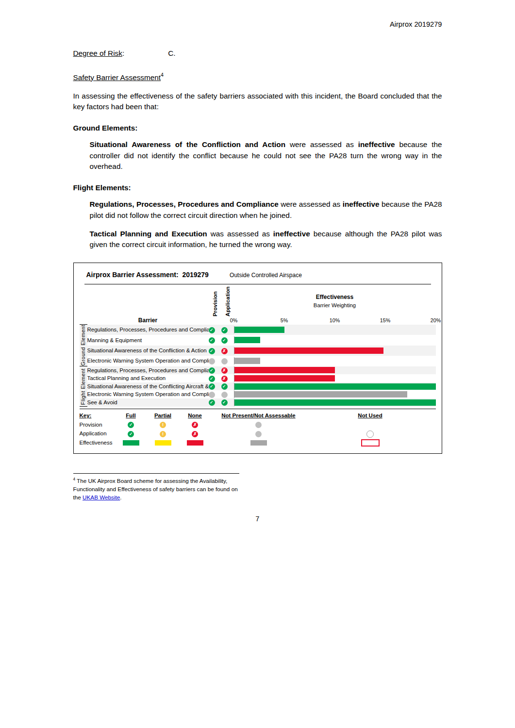Airprox 2019279
Degree of Risk:C.
Safety Barrier Assessment4
In assessing the effectiveness of the safety barriers associated with this incident, the Board concluded that the key factors had been that:
Ground Elements:
Situational Awareness of the Confliction and Action were assessed as ineffective because the controller did not identify the conflict because he could not see the PA28 turn the wrong way in the overhead.
Flight Elements:
Regulations, Processes, Procedures and Compliance were assessed as ineffective because the PA28 pilot did not follow the correct circuit direction when he joined.
Tactical Planning and Execution was assessed as ineffective because although the PA28 pilot was given the correct circuit information, he turned the wrong way.
Airprox Barrier Assessment: 2019279 Outside Controlled Airspace
| | | Provision | Application | Effectiveness Barrier Weighting |
| | Barrier | | | 0% 5% 10% 15% 20% |
| Ground Element | Regulations, Processes, Procedures and Compliance | ✓ | ✓ | |
| Manning & Equipment | ✓ | ✓ | |
| Situational Awareness of the Confliction & Action | ✓ | ✗ | |
| Electronic Warning System Operation and Compliance | | | |
| Flight Element | Regulations, Processes, Procedures and Compliance | ✓ | ✗ | |
| Tactical Planning and Execution | ✓ | ✗ | |
| Situational Awareness of the Conflicting Aircraft & Action | ✓ | ✓ | |
| Electronic Warning System Operation and Compliance | | | |
| See & Avoid | ✓ | ✓ | |
| Key: | Full | Partial | None | Not Present/Not Assessable | Not Used |
| Provision | ✓ | ! | ✗ | | |
| Application | ✓ | ! | ✗ | | |
| Effectiveness | | | | | |
4 The UK Airprox Board scheme for assessing the Availability, Functionality and Effectiveness of safety barriers can be found on the UKAB Website.
7